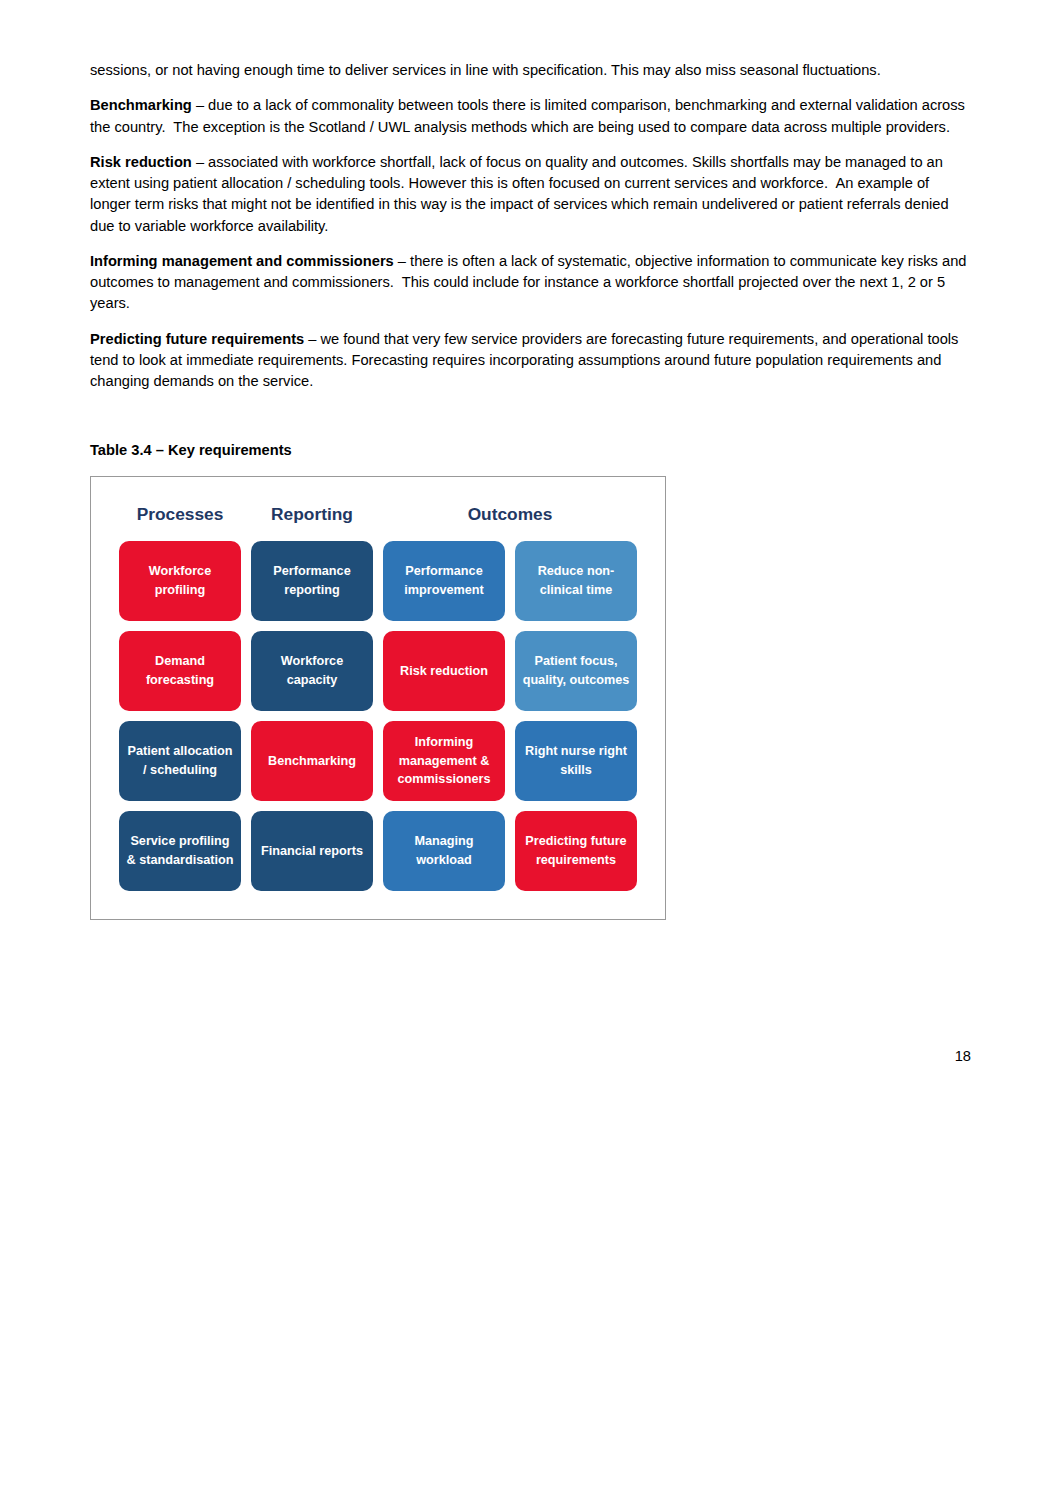sessions, or not having enough time to deliver services in line with specification. This may also miss seasonal fluctuations.
Benchmarking – due to a lack of commonality between tools there is limited comparison, benchmarking and external validation across the country. The exception is the Scotland / UWL analysis methods which are being used to compare data across multiple providers.
Risk reduction – associated with workforce shortfall, lack of focus on quality and outcomes. Skills shortfalls may be managed to an extent using patient allocation / scheduling tools. However this is often focused on current services and workforce. An example of longer term risks that might not be identified in this way is the impact of services which remain undelivered or patient referrals denied due to variable workforce availability.
Informing management and commissioners – there is often a lack of systematic, objective information to communicate key risks and outcomes to management and commissioners. This could include for instance a workforce shortfall projected over the next 1, 2 or 5 years.
Predicting future requirements – we found that very few service providers are forecasting future requirements, and operational tools tend to look at immediate requirements. Forecasting requires incorporating assumptions around future population requirements and changing demands on the service.
Table 3.4 – Key requirements
| Processes | Reporting | Outcomes |
| --- | --- | --- |
| Workforce profiling | Performance reporting | Performance improvement | Reduce non-clinical time |
| Demand forecasting | Workforce capacity | Risk reduction | Patient focus, quality, outcomes |
| Patient allocation / scheduling | Benchmarking | Informing management & commissioners | Right nurse right skills |
| Service profiling & standardisation | Financial reports | Managing workload | Predicting future requirements |
18